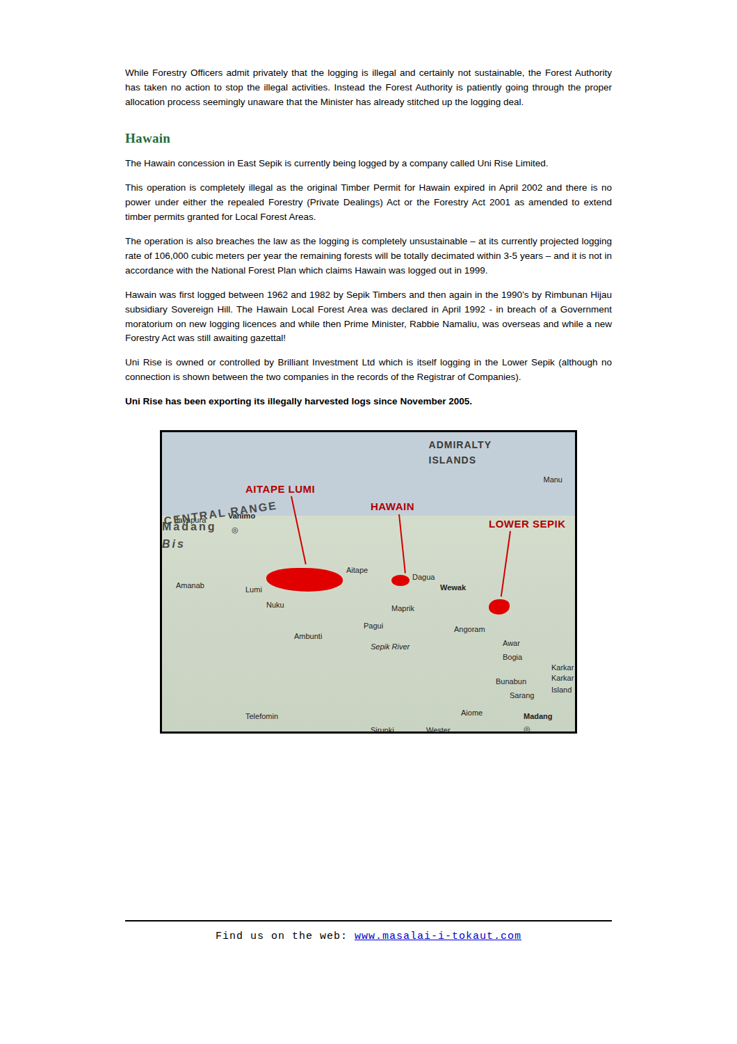While Forestry Officers admit privately that the logging is illegal and certainly not sustainable, the Forest Authority has taken no action to stop the illegal activities. Instead the Forest Authority is patiently going through the proper allocation process seemingly unaware that the Minister has already stitched up the logging deal.
Hawain
The Hawain concession in East Sepik is currently being logged by a company called Uni Rise Limited.
This operation is completely illegal as the original Timber Permit for Hawain expired in April 2002 and there is no power under either the repealed Forestry (Private Dealings) Act or the Forestry Act 2001 as amended to extend timber permits granted for Local Forest Areas.
The operation is also breaches the law as the logging is completely unsustainable – at its currently projected logging rate of 106,000 cubic meters per year the remaining forests will be totally decimated within 3-5 years – and it is not in accordance with the National Forest Plan which claims Hawain was logged out in 1999.
Hawain was first logged between 1962 and 1982 by Sepik Timbers and then again in the 1990’s by Rimbunan Hijau subsidiary Sovereign Hill. The Hawain Local Forest Area was declared in April 1992 - in breach of a Government moratorium on new logging licences and while then Prime Minister, Rabbie Namaliu, was overseas and while a new Forestry Act was still awaiting gazettal!
Uni Rise is owned or controlled by Brilliant Investment Ltd which is itself logging in the Lower Sepik (although no connection is shown between the two companies in the records of the Registrar of Companies).
Uni Rise has been exporting its illegally harvested logs since November 2005.
ADMIRALTY
ISLANDS
Manu
Jayapura
Vanimo
◎
AITAPE LUMI
HAWAIN
LOWER SEPIK
Aitape
Dagua
Wewak
Amanab
Lumi
Nuku
Maprik
Pagui
Angoram
Ambunti
Sepik River
Awar
Bogia
Karkar
Karkar
Island
Bunabun
Sarang
Aiome
Madang
◎
L
Isl
Seid
Telefomin
Sirunki
Wester
We
Sepik
East Sepik
CENTRAL RANGE
Enga
Madang
Bis
Find us on the web: www.masalai-i-tokaut.com